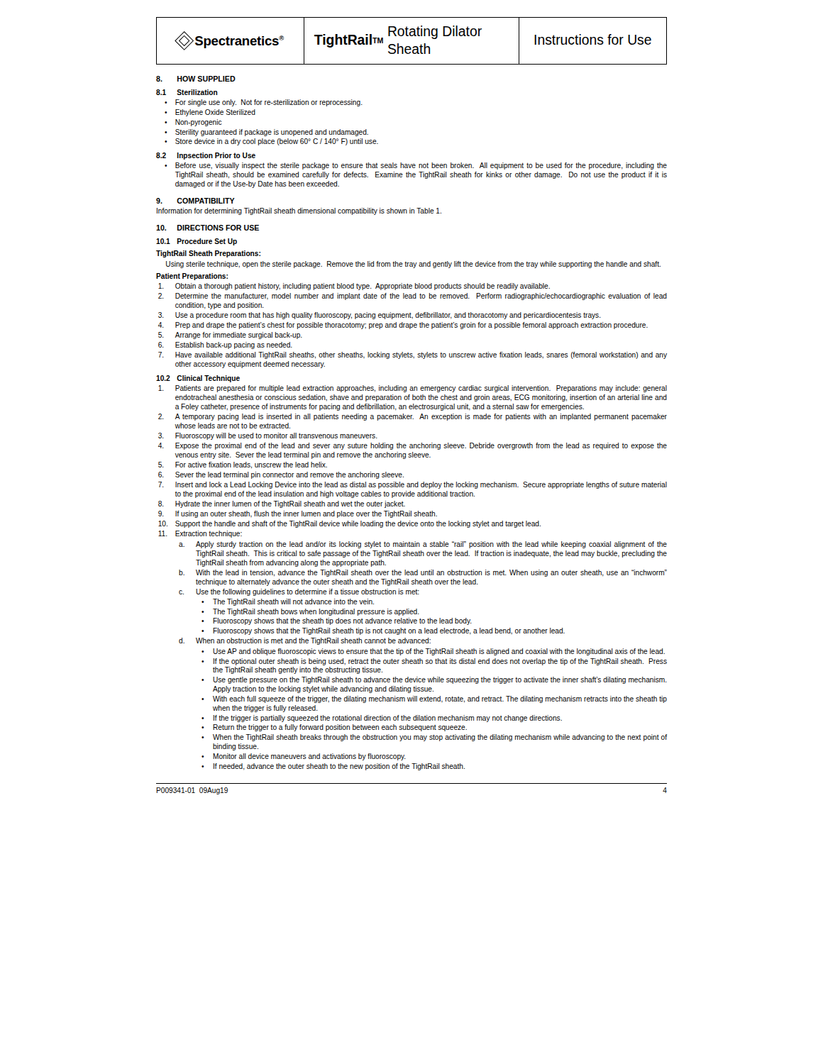Spectranetics®
TightRailTM Rotating Dilator Sheath
Instructions for Use
8. HOW SUPPLIED
8.1 Sterilization
For single use only. Not for re-sterilization or reprocessing.
Ethylene Oxide Sterilized
Non-pyrogenic
Sterility guaranteed if package is unopened and undamaged.
Store device in a dry cool place (below 60° C / 140° F) until use.
8.2 Inpsection Prior to Use
Before use, visually inspect the sterile package to ensure that seals have not been broken. All equipment to be used for the procedure, including the TightRail sheath, should be examined carefully for defects. Examine the TightRail sheath for kinks or other damage. Do not use the product if it is damaged or if the Use-by Date has been exceeded.
9. COMPATIBILITY
Information for determining TightRail sheath dimensional compatibility is shown in Table 1.
10. DIRECTIONS FOR USE
10.1 Procedure Set Up
TightRail Sheath Preparations:
Using sterile technique, open the sterile package. Remove the lid from the tray and gently lift the device from the tray while supporting the handle and shaft.
Patient Preparations:
Obtain a thorough patient history, including patient blood type. Appropriate blood products should be readily available.
Determine the manufacturer, model number and implant date of the lead to be removed. Perform radiographic/echocardiographic evaluation of lead condition, type and position.
Use a procedure room that has high quality fluoroscopy, pacing equipment, defibrillator, and thoracotomy and pericardiocentesis trays.
Prep and drape the patient’s chest for possible thoracotomy; prep and drape the patient’s groin for a possible femoral approach extraction procedure.
Arrange for immediate surgical back-up.
Establish back-up pacing as needed.
Have available additional TightRail sheaths, other sheaths, locking stylets, stylets to unscrew active fixation leads, snares (femoral workstation) and any other accessory equipment deemed necessary.
10.2 Clinical Technique
Patients are prepared for multiple lead extraction approaches, including an emergency cardiac surgical intervention. Preparations may include: general endotracheal anesthesia or conscious sedation, shave and preparation of both the chest and groin areas, ECG monitoring, insertion of an arterial line and a Foley catheter, presence of instruments for pacing and defibrillation, an electrosurgical unit, and a sternal saw for emergencies.
A temporary pacing lead is inserted in all patients needing a pacemaker. An exception is made for patients with an implanted permanent pacemaker whose leads are not to be extracted.
Fluoroscopy will be used to monitor all transvenous maneuvers.
Expose the proximal end of the lead and sever any suture holding the anchoring sleeve. Debride overgrowth from the lead as required to expose the venous entry site. Sever the lead terminal pin and remove the anchoring sleeve.
For active fixation leads, unscrew the lead helix.
Sever the lead terminal pin connector and remove the anchoring sleeve.
Insert and lock a Lead Locking Device into the lead as distal as possible and deploy the locking mechanism. Secure appropriate lengths of suture material to the proximal end of the lead insulation and high voltage cables to provide additional traction.
Hydrate the inner lumen of the TightRail sheath and wet the outer jacket.
If using an outer sheath, flush the inner lumen and place over the TightRail sheath.
Support the handle and shaft of the TightRail device while loading the device onto the locking stylet and target lead.
Extraction technique:
Apply sturdy traction on the lead and/or its locking stylet to maintain a stable “rail” position with the lead while keeping coaxial alignment of the TightRail sheath. This is critical to safe passage of the TightRail sheath over the lead. If traction is inadequate, the lead may buckle, precluding the TightRail sheath from advancing along the appropriate path.
With the lead in tension, advance the TightRail sheath over the lead until an obstruction is met. When using an outer sheath, use an “inchworm” technique to alternately advance the outer sheath and the TightRail sheath over the lead.
Use the following guidelines to determine if a tissue obstruction is met:
The TightRail sheath will not advance into the vein.
The TightRail sheath bows when longitudinal pressure is applied.
Fluoroscopy shows that the sheath tip does not advance relative to the lead body.
Fluoroscopy shows that the TightRail sheath tip is not caught on a lead electrode, a lead bend, or another lead.
When an obstruction is met and the TightRail sheath cannot be advanced:
Use AP and oblique fluoroscopic views to ensure that the tip of the TightRail sheath is aligned and coaxial with the longitudinal axis of the lead.
If the optional outer sheath is being used, retract the outer sheath so that its distal end does not overlap the tip of the TightRail sheath. Press the TightRail sheath gently into the obstructing tissue.
Use gentle pressure on the TightRail sheath to advance the device while squeezing the trigger to activate the inner shaft’s dilating mechanism. Apply traction to the locking stylet while advancing and dilating tissue.
With each full squeeze of the trigger, the dilating mechanism will extend, rotate, and retract. The dilating mechanism retracts into the sheath tip when the trigger is fully released.
If the trigger is partially squeezed the rotational direction of the dilation mechanism may not change directions.
Return the trigger to a fully forward position between each subsequent squeeze.
When the TightRail sheath breaks through the obstruction you may stop activating the dilating mechanism while advancing to the next point of binding tissue.
Monitor all device maneuvers and activations by fluoroscopy.
If needed, advance the outer sheath to the new position of the TightRail sheath.
P009341-01 09Aug19
4